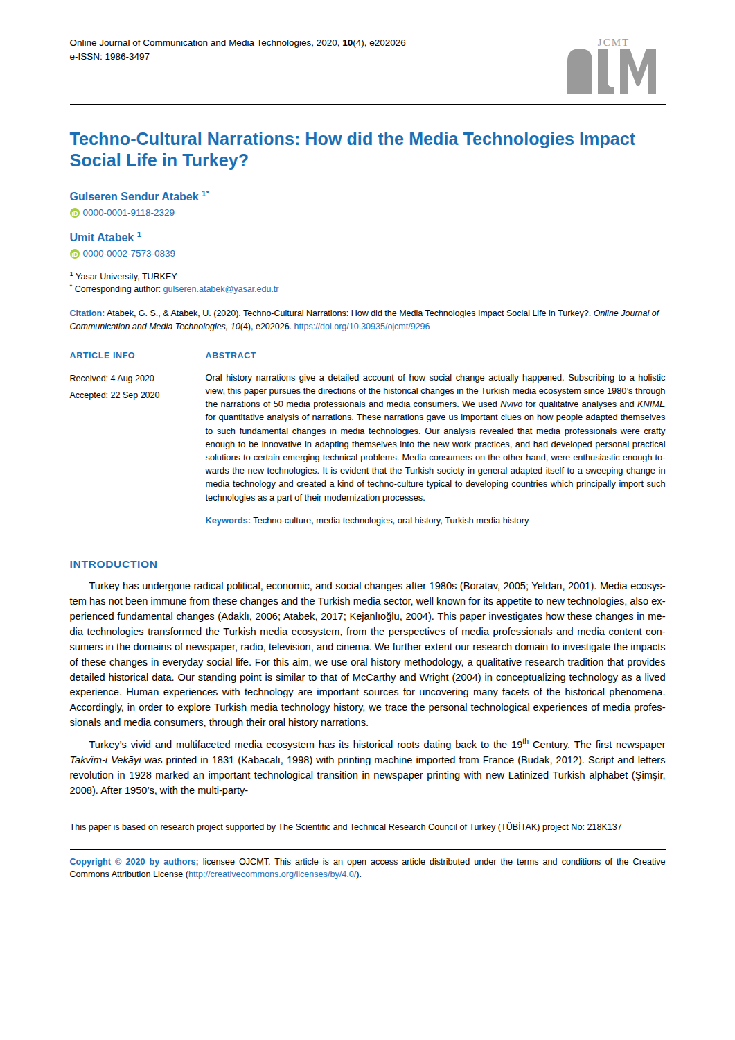Online Journal of Communication and Media Technologies, 2020, 10(4), e202026
e-ISSN: 1986-3497
OJCMT logo JCMT
Techno-Cultural Narrations: How did the Media Technologies Impact Social Life in Turkey?
Gulseren Sendur Atabek 1*
iD 0000-0001-9118-2329
Umit Atabek 1
iD 0000-0002-7573-0839
1 Yasar University, TURKEY
* Corresponding author: gulseren.atabek@yasar.edu.tr
Citation: Atabek, G. S., & Atabek, U. (2020). Techno-Cultural Narrations: How did the Media Technologies Impact Social Life in Turkey?. Online Journal of Communication and Media Technologies, 10(4), e202026. https://doi.org/10.30935/ojcmt/9296
Article Info
Received: 4 Aug 2020
Accepted: 22 Sep 2020
Abstract
Oral history narrations give a detailed account of how social change actually happened. Subscribing to a holistic view, this paper pursues the directions of the historical changes in the Turkish media ecosystem since 1980’s through the narrations of 50 media professionals and media consumers. We used Nvivo for qualitative analyses and KNIME for quantitative analysis of narrations. These narrations gave us important clues on how people adapted themselves to such fundamental changes in media technologies. Our analysis revealed that media professionals were crafty enough to be innovative in adapting themselves into the new work practices, and had developed personal practical solutions to certain emerging technical problems. Media consumers on the other hand, were enthusiastic enough towards the new technologies. It is evident that the Turkish society in general adapted itself to a sweeping change in media technology and created a kind of techno-culture typical to developing countries which principally import such technologies as a part of their modernization processes.
Keywords: Techno-culture, media technologies, oral history, Turkish media history
Introduction
Turkey has undergone radical political, economic, and social changes after 1980s (Boratav, 2005; Yeldan, 2001). Media ecosystem has not been immune from these changes and the Turkish media sector, well known for its appetite to new technologies, also experienced fundamental changes (Adaklı, 2006; Atabek, 2017; Kejanlıoğlu, 2004). This paper investigates how these changes in media technologies transformed the Turkish media ecosystem, from the perspectives of media professionals and media content consumers in the domains of newspaper, radio, television, and cinema. We further extent our research domain to investigate the impacts of these changes in everyday social life. For this aim, we use oral history methodology, a qualitative research tradition that provides detailed historical data. Our standing point is similar to that of McCarthy and Wright (2004) in conceptualizing technology as a lived experience. Human experiences with technology are important sources for uncovering many facets of the historical phenomena. Accordingly, in order to explore Turkish media technology history, we trace the personal technological experiences of media professionals and media consumers, through their oral history narrations.
Turkey’s vivid and multifaceted media ecosystem has its historical roots dating back to the 19th Century. The first newspaper Takvîm-i Vekāyi was printed in 1831 (Kabacalı, 1998) with printing machine imported from France (Budak, 2012). Script and letters revolution in 1928 marked an important technological transition in newspaper printing with new Latinized Turkish alphabet (Şimşir, 2008). After 1950’s, with the multi-party-
This paper is based on research project supported by The Scientific and Technical Research Council of Turkey (TÜBİTAK) project No: 218K137
Copyright © 2020 by authors; licensee OJCMT. This article is an open access article distributed under the terms and conditions of the Creative Commons Attribution License (http://creativecommons.org/licenses/by/4.0/).